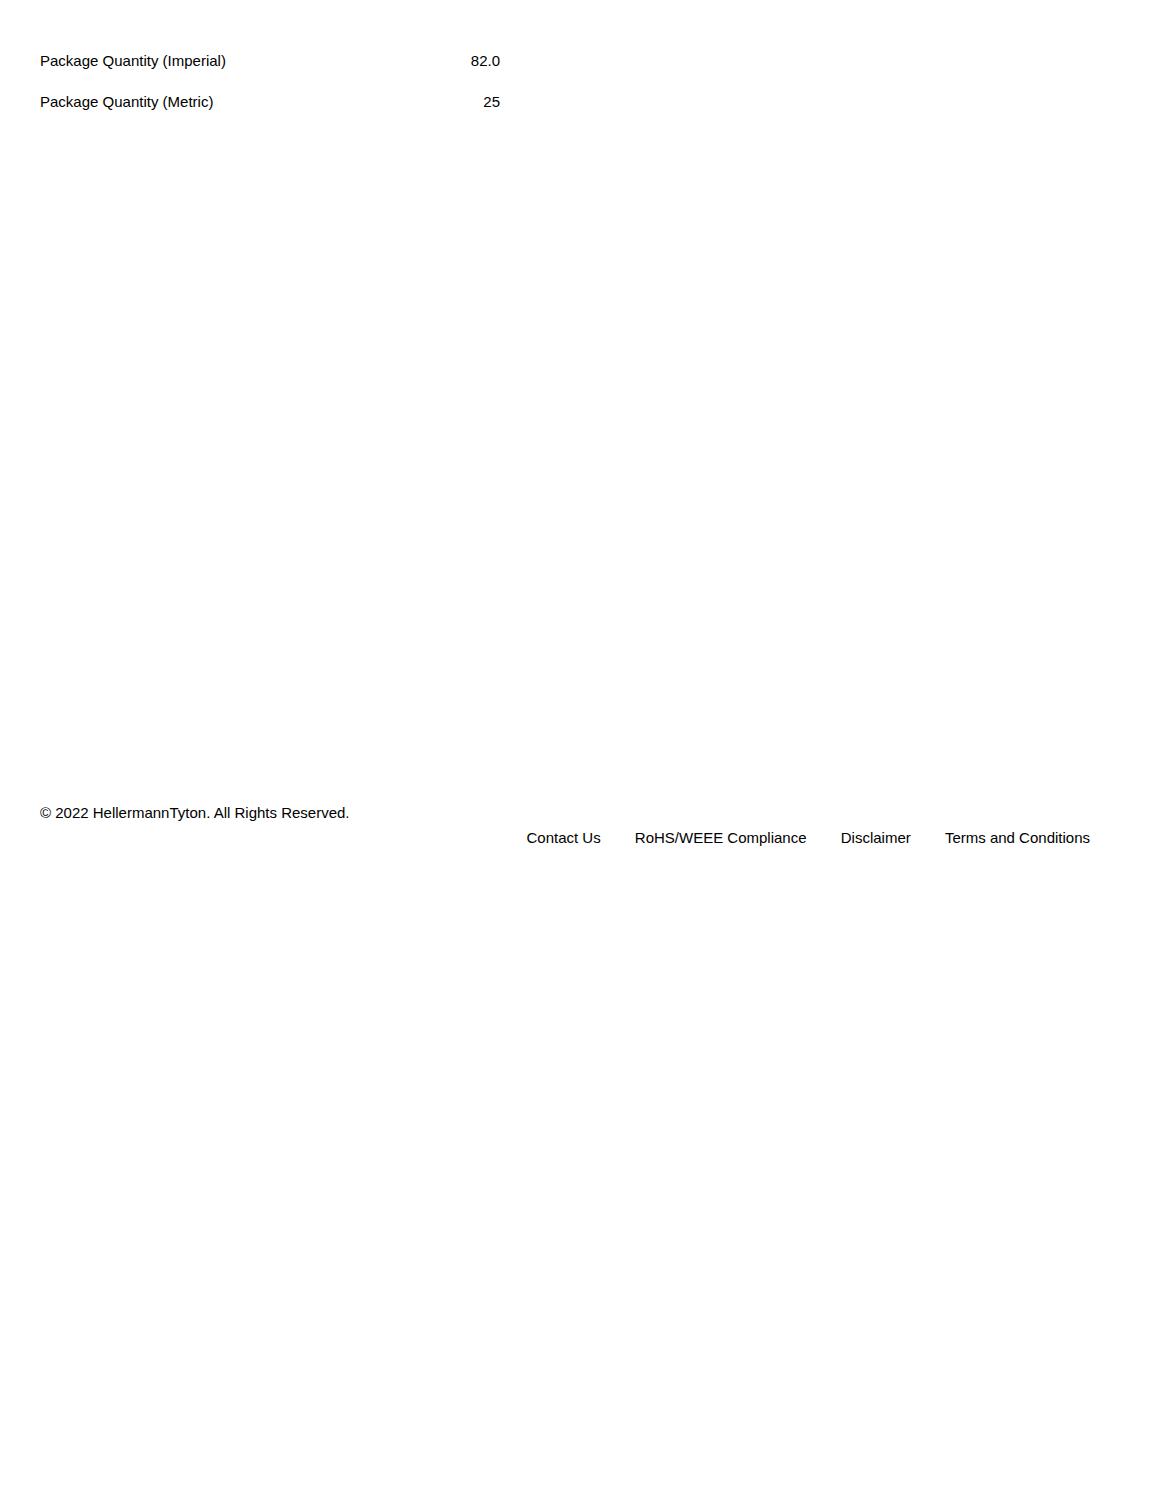| Package Quantity (Imperial) | 82.0 |
| Package Quantity (Metric) | 25 |
© 2022 HellermannTyton. All Rights Reserved.
Contact Us RoHS/WEEE Compliance Disclaimer Terms and Conditions